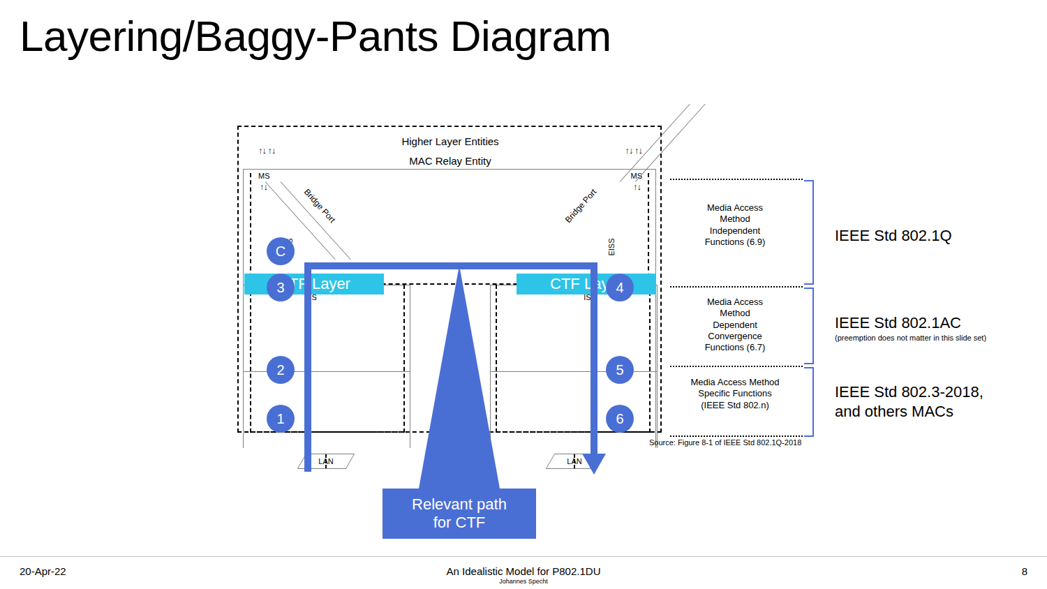Layering/Baggy-Pants Diagram
Higher Layer Entities
↑↓ ↑↓
↑↓ ↑↓
MAC Relay Entity
MS
MS
↑↓
↑↓
Bridge Port
Bridge Port
EISS
EISS
ISS
ISS
LAN
LAN
CTF Layer
CTF Layer
C
3
2
1
4
5
6
Media Access
Method
Independent
Functions (6.9)
Media Access
Method
Dependent
Convergence
Functions (6.7)
Media Access Method
Specific Functions
(IEEE Std 802.n)
Source: Figure 8-1 of IEEE Std 802.1Q-2018
IEEE Std 802.1Q
IEEE Std 802.1AC (preemption does not matter in this slide set)
IEEE Std 802.3-2018,
and others MACs
Relevant path
for CTF
20-Apr-22
An Idealistic Model for P802.1DU
Johannes Specht
8